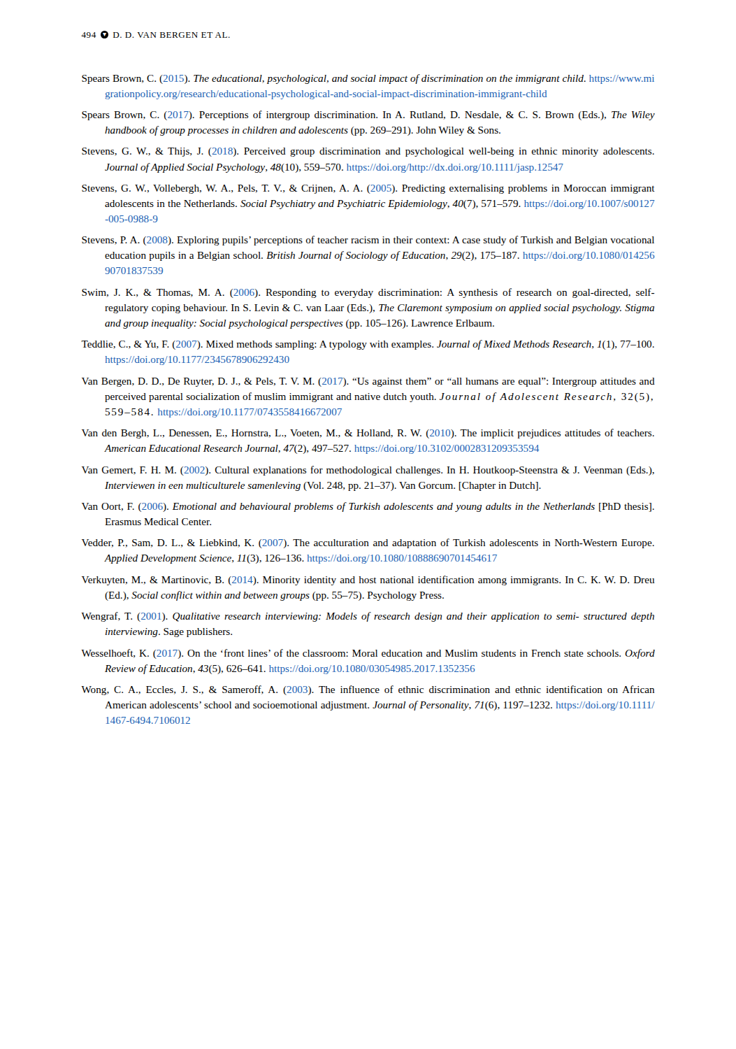494 ▾ D. D. van Bergen et al.
Spears Brown, C. (2015). The educational, psychological, and social impact of discrimination on the immigrant child. https://www.migrationpolicy.org/research/educational-psychological-and-social-impact-discrimination-immigrant-child
Spears Brown, C. (2017). Perceptions of intergroup discrimination. In A. Rutland, D. Nesdale, & C. S. Brown (Eds.), The Wiley handbook of group processes in children and adolescents (pp. 269–291). John Wiley & Sons.
Stevens, G. W., & Thijs, J. (2018). Perceived group discrimination and psychological well-being in ethnic minority adolescents. Journal of Applied Social Psychology, 48(10), 559–570. https://doi.org/http://dx.doi.org/10.1111/jasp.12547
Stevens, G. W., Vollebergh, W. A., Pels, T. V., & Crijnen, A. A. (2005). Predicting externalising problems in Moroccan immigrant adolescents in the Netherlands. Social Psychiatry and Psychiatric Epidemiology, 40(7), 571–579. https://doi.org/10.1007/s00127-005-0988-9
Stevens, P. A. (2008). Exploring pupils’ perceptions of teacher racism in their context: A case study of Turkish and Belgian vocational education pupils in a Belgian school. British Journal of Sociology of Education, 29(2), 175–187. https://doi.org/10.1080/01425690701837539
Swim, J. K., & Thomas, M. A. (2006). Responding to everyday discrimination: A synthesis of research on goal-directed, self-regulatory coping behaviour. In S. Levin & C. van Laar (Eds.), The Claremont symposium on applied social psychology. Stigma and group inequality: Social psychological perspectives (pp. 105–126). Lawrence Erlbaum.
Teddlie, C., & Yu, F. (2007). Mixed methods sampling: A typology with examples. Journal of Mixed Methods Research, 1(1), 77–100. https://doi.org/10.1177/2345678906292430
Van Bergen, D. D., De Ruyter, D. J., & Pels, T. V. M. (2017). “Us against them” or “all humans are equal”: Intergroup attitudes and perceived parental socialization of muslim immigrant and native dutch youth. Journal of Adolescent Research, 32(5), 559–584. https://doi.org/10.1177/0743558416672007
Van den Bergh, L., Denessen, E., Hornstra, L., Voeten, M., & Holland, R. W. (2010). The implicit prejudices attitudes of teachers. American Educational Research Journal, 47(2), 497–527. https://doi.org/10.3102/0002831209353594
Van Gemert, F. H. M. (2002). Cultural explanations for methodological challenges. In H. Houtkoop-Steenstra & J. Veenman (Eds.), Interviewen in een multiculturele samenleving (Vol. 248, pp. 21–37). Van Gorcum. [Chapter in Dutch].
Van Oort, F. (2006). Emotional and behavioural problems of Turkish adolescents and young adults in the Netherlands [PhD thesis]. Erasmus Medical Center.
Vedder, P., Sam, D. L., & Liebkind, K. (2007). The acculturation and adaptation of Turkish adolescents in North-Western Europe. Applied Development Science, 11(3), 126–136. https://doi.org/10.1080/10888690701454617
Verkuyten, M., & Martinovic, B. (2014). Minority identity and host national identification among immigrants. In C. K. W. D. Dreu (Ed.), Social conflict within and between groups (pp. 55–75). Psychology Press.
Wengraf, T. (2001). Qualitative research interviewing: Models of research design and their application to semi- structured depth interviewing. Sage publishers.
Wesselhoeft, K. (2017). On the ‘front lines’ of the classroom: Moral education and Muslim students in French state schools. Oxford Review of Education, 43(5), 626–641. https://doi.org/10.1080/03054985.2017.1352356
Wong, C. A., Eccles, J. S., & Sameroff, A. (2003). The influence of ethnic discrimination and ethnic identification on African American adolescents’ school and socioemotional adjustment. Journal of Personality, 71(6), 1197–1232. https://doi.org/10.1111/1467-6494.7106012